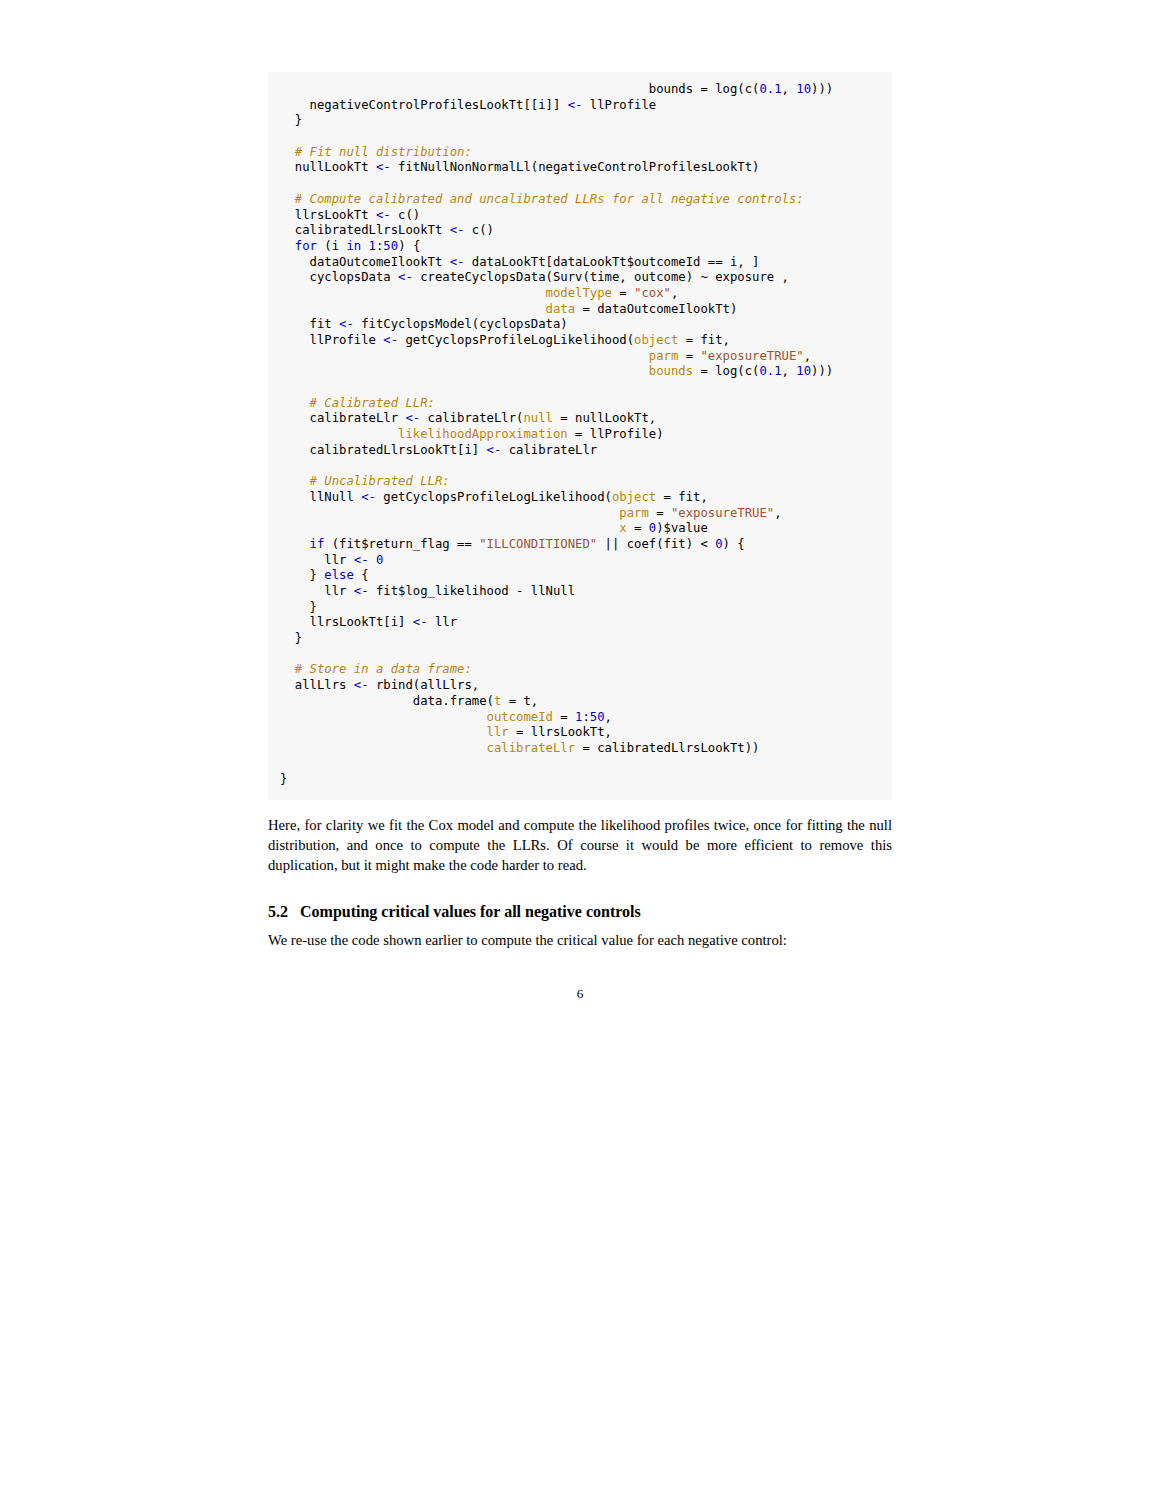bounds = log(c(0.1, 10)))
    negativeControlProfilesLookTt[[i]] <- llProfile
  }

  # Fit null distribution:
  nullLookTt <- fitNullNonNormalLl(negativeControlProfilesLookTt)

  # Compute calibrated and uncalibrated LLRs for all negative controls:
  llrsLookTt <- c()
  calibratedLlrsLookTt <- c()
  for (i in 1:50) {
    dataOutcomeIlookTt <- dataLookTt[dataLookTt$outcomeId == i, ]
    cyclopsData <- createCyclopsData(Surv(time, outcome) ~ exposure ,
                                    modelType = "cox",
                                    data = dataOutcomeIlookTt)
    fit <- fitCyclopsModel(cyclopsData)
    llProfile <- getCyclopsProfileLogLikelihood(object = fit,
                                                  parm = "exposureTRUE",
                                                  bounds = log(c(0.1, 10)))

    # Calibrated LLR:
    calibrateLlr <- calibrateLlr(null = nullLookTt,
                likelihoodApproximation = llProfile)
    calibratedLlrsLookTt[i] <- calibrateLlr

    # Uncalibrated LLR:
    llNull <- getCyclopsProfileLogLikelihood(object = fit,
                                              parm = "exposureTRUE",
                                              x = 0)$value
    if (fit$return_flag == "ILLCONDITIONED" || coef(fit) < 0) {
      llr <- 0
    } else {
      llr <- fit$log_likelihood - llNull
    }
    llrsLookTt[i] <- llr
  }

  # Store in a data frame:
  allLlrs <- rbind(allLlrs,
                  data.frame(t = t,
                            outcomeId = 1:50,
                            llr = llrsLookTt,
                            calibrateLlr = calibratedLlrsLookTt))

}
Here, for clarity we fit the Cox model and compute the likelihood profiles twice, once for fitting the null distribution, and once to compute the LLRs. Of course it would be more efficient to remove this duplication, but it might make the code harder to read.
5.2 Computing critical values for all negative controls
We re-use the code shown earlier to compute the critical value for each negative control:
6